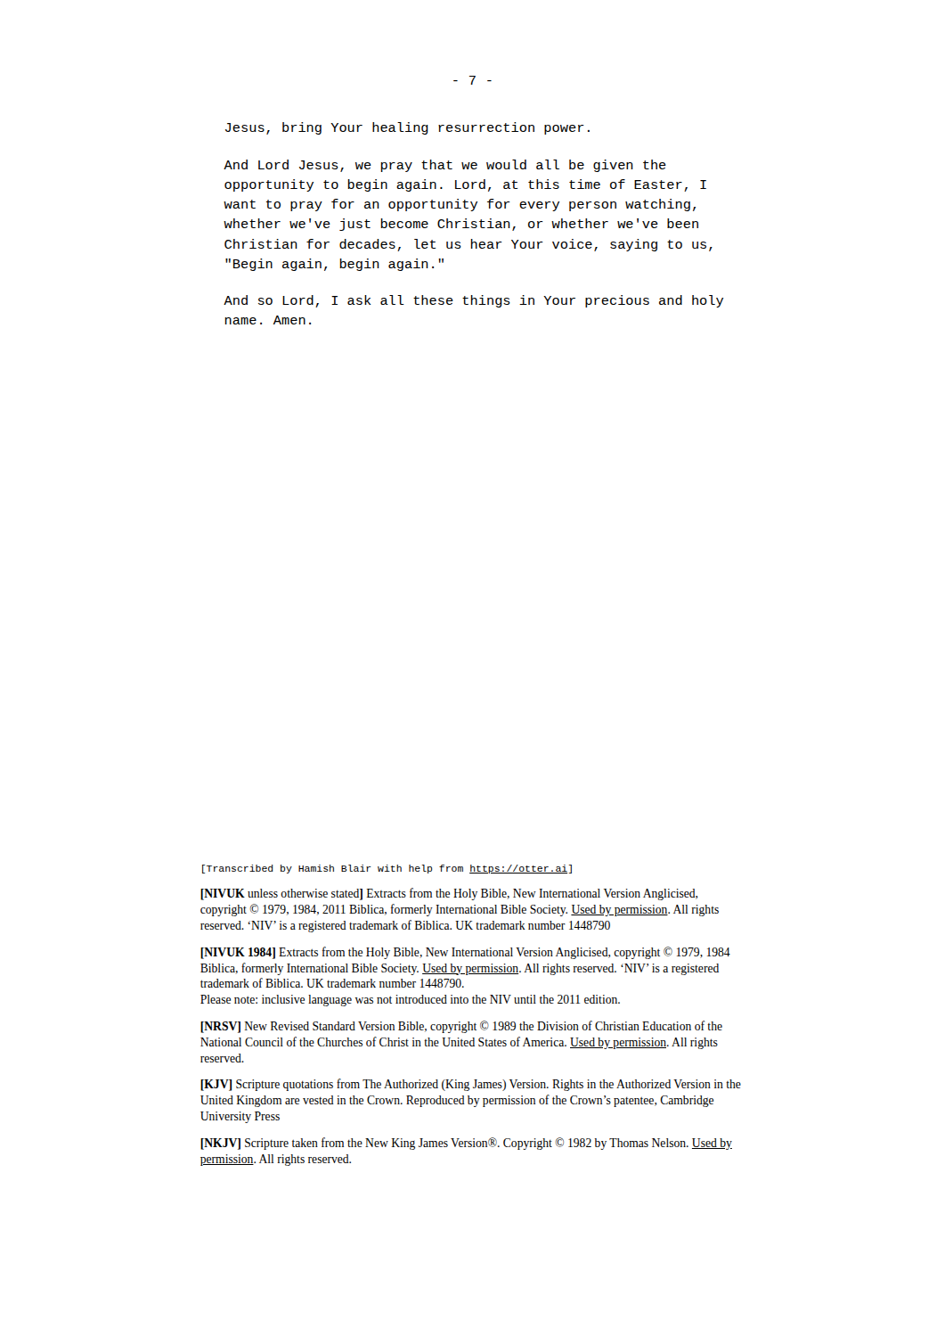- 7 -
Jesus, bring Your healing resurrection power.
And Lord Jesus, we pray that we would all be given the opportunity to begin again. Lord, at this time of Easter, I want to pray for an opportunity for every person watching, whether we've just become Christian, or whether we've been Christian for decades, let us hear Your voice, saying to us, "Begin again, begin again."
And so Lord, I ask all these things in Your precious and holy name. Amen.
[Transcribed by Hamish Blair with help from https://otter.ai]
[NIVUK unless otherwise stated] Extracts from the Holy Bible, New International Version Anglicised, copyright © 1979, 1984, 2011 Biblica, formerly International Bible Society. Used by permission. All rights reserved. ‘NIV’ is a registered trademark of Biblica. UK trademark number 1448790
[NIVUK 1984] Extracts from the Holy Bible, New International Version Anglicised, copyright © 1979, 1984 Biblica, formerly International Bible Society. Used by permission. All rights reserved. ‘NIV’ is a registered trademark of Biblica. UK trademark number 1448790.
Please note: inclusive language was not introduced into the NIV until the 2011 edition.
[NRSV] New Revised Standard Version Bible, copyright © 1989 the Division of Christian Education of the National Council of the Churches of Christ in the United States of America. Used by permission. All rights reserved.
[KJV] Scripture quotations from The Authorized (King James) Version. Rights in the Authorized Version in the United Kingdom are vested in the Crown. Reproduced by permission of the Crown’s patentee, Cambridge University Press
[NKJV] Scripture taken from the New King James Version®. Copyright © 1982 by Thomas Nelson. Used by permission. All rights reserved.